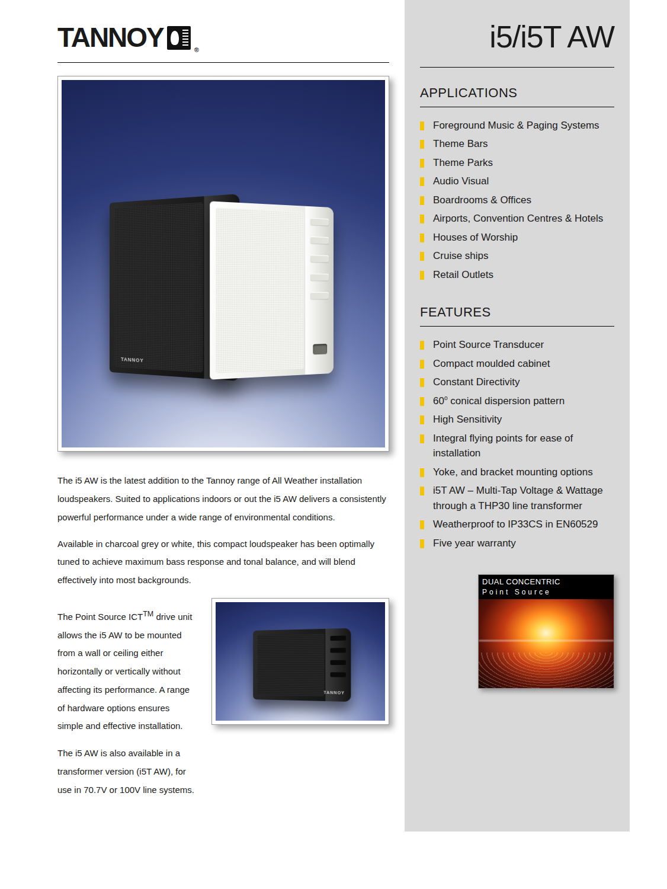TANNOY ®
TANNOY
The i5 AW is the latest addition to the Tannoy range of All Weather installation loudspeakers. Suited to applications indoors or out the i5 AW delivers a consistently powerful performance under a wide range of environmental conditions.
Available in charcoal grey or white, this compact loudspeaker has been optimally tuned to achieve maximum bass response and tonal balance, and will blend effectively into most backgrounds.
The Point Source ICTTM drive unit allows the i5 AW to be mounted from a wall or ceiling either horizontally or vertically without affecting its performance. A range of hardware options ensures simple and effective installation.
The i5 AW is also available in a transformer version (i5T AW), for use in 70.7V or 100V line systems.
TANNOY
i5/i5T AW
APPLICATIONS
Foreground Music & Paging Systems
Theme Bars
Theme Parks
Audio Visual
Boardrooms & Offices
Airports, Convention Centres & Hotels
Houses of Worship
Cruise ships
Retail Outlets
FEATURES
Point Source Transducer
Compact moulded cabinet
Constant Directivity
60o conical dispersion pattern
High Sensitivity
Integral flying points for ease of installation
Yoke, and bracket mounting options
i5T AW – Multi-Tap Voltage & Wattage through a THP30 line transformer
Weatherproof to IP33CS in EN60529
Five year warranty
DUAL CONCENTRIC
Point Source